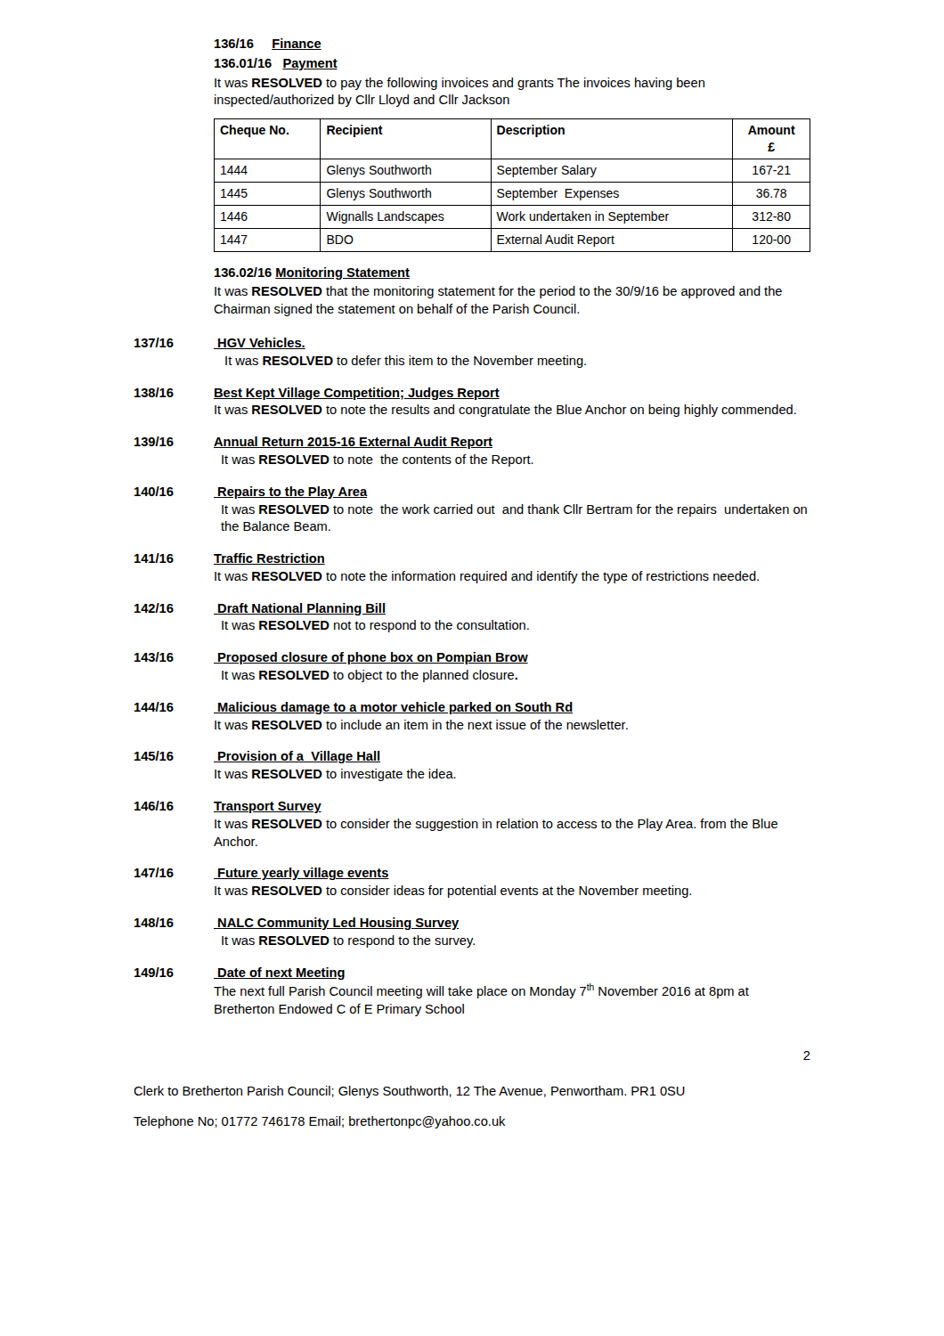136/16 Finance
136.01/16 Payment
It was RESOLVED to pay the following invoices and grants The invoices having been inspected/authorized by Cllr Lloyd and Cllr Jackson
| Cheque No. | Recipient | Description | Amount £ |
| --- | --- | --- | --- |
| 1444 | Glenys Southworth | September Salary | 167-21 |
| 1445 | Glenys Southworth | September Expenses | 36.78 |
| 1446 | Wignalls Landscapes | Work undertaken in September | 312-80 |
| 1447 | BDO | External Audit Report | 120-00 |
136.02/16 Monitoring Statement
It was RESOLVED that the monitoring statement for the period to the 30/9/16 be approved and the Chairman signed the statement on behalf of the Parish Council.
137/16
HGV Vehicles.
It was RESOLVED to defer this item to the November meeting.
138/16
Best Kept Village Competition; Judges Report
It was RESOLVED to note the results and congratulate the Blue Anchor on being highly commended.
139/16
Annual Return 2015-16 External Audit Report
It was RESOLVED to note the contents of the Report.
140/16
Repairs to the Play Area
It was RESOLVED to note the work carried out and thank Cllr Bertram for the repairs undertaken on the Balance Beam.
141/16
Traffic Restriction
It was RESOLVED to note the information required and identify the type of restrictions needed.
142/16
Draft National Planning Bill
It was RESOLVED not to respond to the consultation.
143/16
Proposed closure of phone box on Pompian Brow
It was RESOLVED to object to the planned closure.
144/16
Malicious damage to a motor vehicle parked on South Rd
It was RESOLVED to include an item in the next issue of the newsletter.
145/16
Provision of a Village Hall
It was RESOLVED to investigate the idea.
146/16
Transport Survey
It was RESOLVED to consider the suggestion in relation to access to the Play Area. from the Blue Anchor.
147/16
Future yearly village events
It was RESOLVED to consider ideas for potential events at the November meeting.
148/16
NALC Community Led Housing Survey
It was RESOLVED to respond to the survey.
149/16
Date of next Meeting
The next full Parish Council meeting will take place on Monday 7th November 2016 at 8pm at Bretherton Endowed C of E Primary School
2
Clerk to Bretherton Parish Council; Glenys Southworth, 12 The Avenue, Penwortham. PR1 0SU
Telephone No; 01772 746178 Email; brethertonpc@yahoo.co.uk